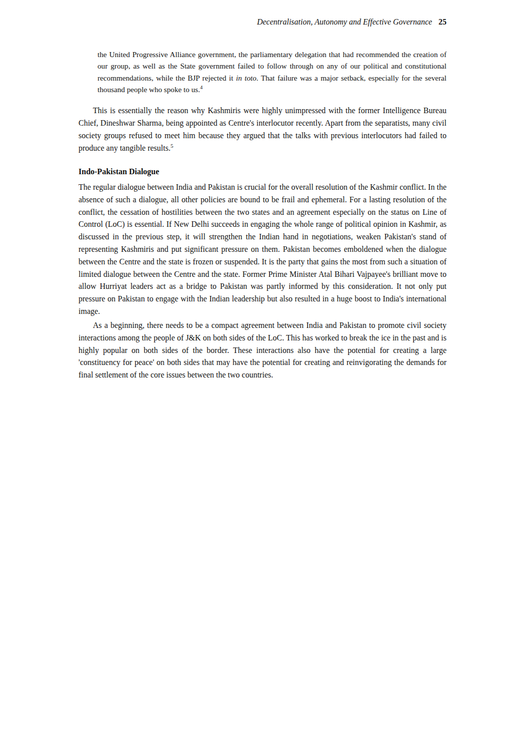Decentralisation, Autonomy and Effective Governance 25
the United Progressive Alliance government, the parliamentary delegation that had recommended the creation of our group, as well as the State government failed to follow through on any of our political and constitutional recommendations, while the BJP rejected it in toto. That failure was a major setback, especially for the several thousand people who spoke to us.4
This is essentially the reason why Kashmiris were highly unimpressed with the former Intelligence Bureau Chief, Dineshwar Sharma, being appointed as Centre's interlocutor recently. Apart from the separatists, many civil society groups refused to meet him because they argued that the talks with previous interlocutors had failed to produce any tangible results.5
Indo-Pakistan Dialogue
The regular dialogue between India and Pakistan is crucial for the overall resolution of the Kashmir conflict. In the absence of such a dialogue, all other policies are bound to be frail and ephemeral. For a lasting resolution of the conflict, the cessation of hostilities between the two states and an agreement especially on the status on Line of Control (LoC) is essential. If New Delhi succeeds in engaging the whole range of political opinion in Kashmir, as discussed in the previous step, it will strengthen the Indian hand in negotiations, weaken Pakistan's stand of representing Kashmiris and put significant pressure on them. Pakistan becomes emboldened when the dialogue between the Centre and the state is frozen or suspended. It is the party that gains the most from such a situation of limited dialogue between the Centre and the state. Former Prime Minister Atal Bihari Vajpayee's brilliant move to allow Hurriyat leaders act as a bridge to Pakistan was partly informed by this consideration. It not only put pressure on Pakistan to engage with the Indian leadership but also resulted in a huge boost to India's international image.
As a beginning, there needs to be a compact agreement between India and Pakistan to promote civil society interactions among the people of J&K on both sides of the LoC. This has worked to break the ice in the past and is highly popular on both sides of the border. These interactions also have the potential for creating a large 'constituency for peace' on both sides that may have the potential for creating and reinvigorating the demands for final settlement of the core issues between the two countries.